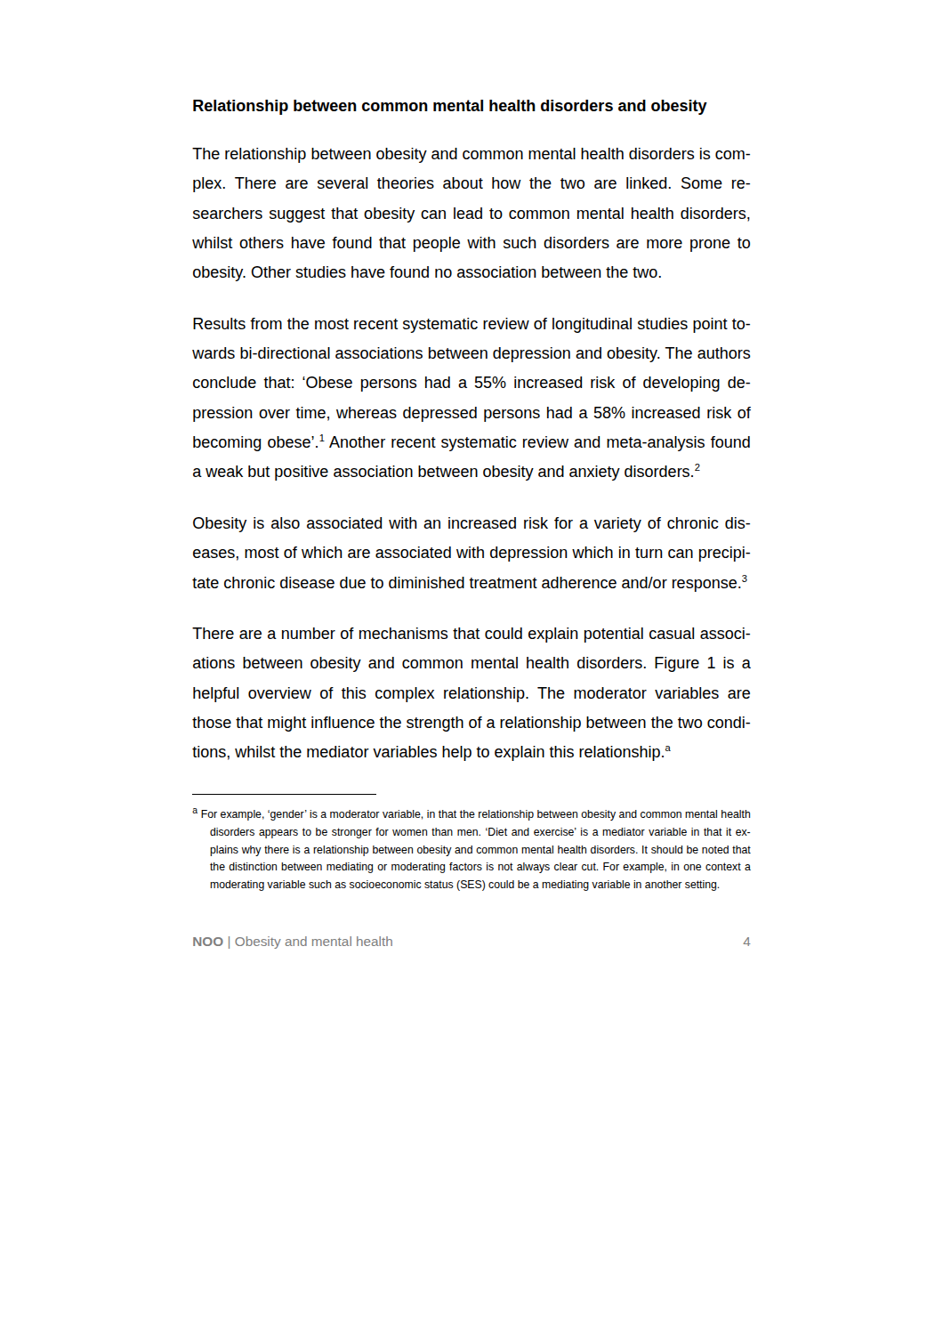Relationship between common mental health disorders and obesity
The relationship between obesity and common mental health disorders is complex. There are several theories about how the two are linked. Some researchers suggest that obesity can lead to common mental health disorders, whilst others have found that people with such disorders are more prone to obesity. Other studies have found no association between the two.
Results from the most recent systematic review of longitudinal studies point towards bi-directional associations between depression and obesity. The authors conclude that: ‘Obese persons had a 55% increased risk of developing depression over time, whereas depressed persons had a 58% increased risk of becoming obese’.1 Another recent systematic review and meta-analysis found a weak but positive association between obesity and anxiety disorders.2
Obesity is also associated with an increased risk for a variety of chronic diseases, most of which are associated with depression which in turn can precipitate chronic disease due to diminished treatment adherence and/or response.3
There are a number of mechanisms that could explain potential casual associations between obesity and common mental health disorders. Figure 1 is a helpful overview of this complex relationship. The moderator variables are those that might influence the strength of a relationship between the two conditions, whilst the mediator variables help to explain this relationship.a
a For example, ‘gender’ is a moderator variable, in that the relationship between obesity and common mental health disorders appears to be stronger for women than men. ‘Diet and exercise’ is a mediator variable in that it explains why there is a relationship between obesity and common mental health disorders. It should be noted that the distinction between mediating or moderating factors is not always clear cut. For example, in one context a moderating variable such as socioeconomic status (SES) could be a mediating variable in another setting.
NOO | Obesity and mental health
4